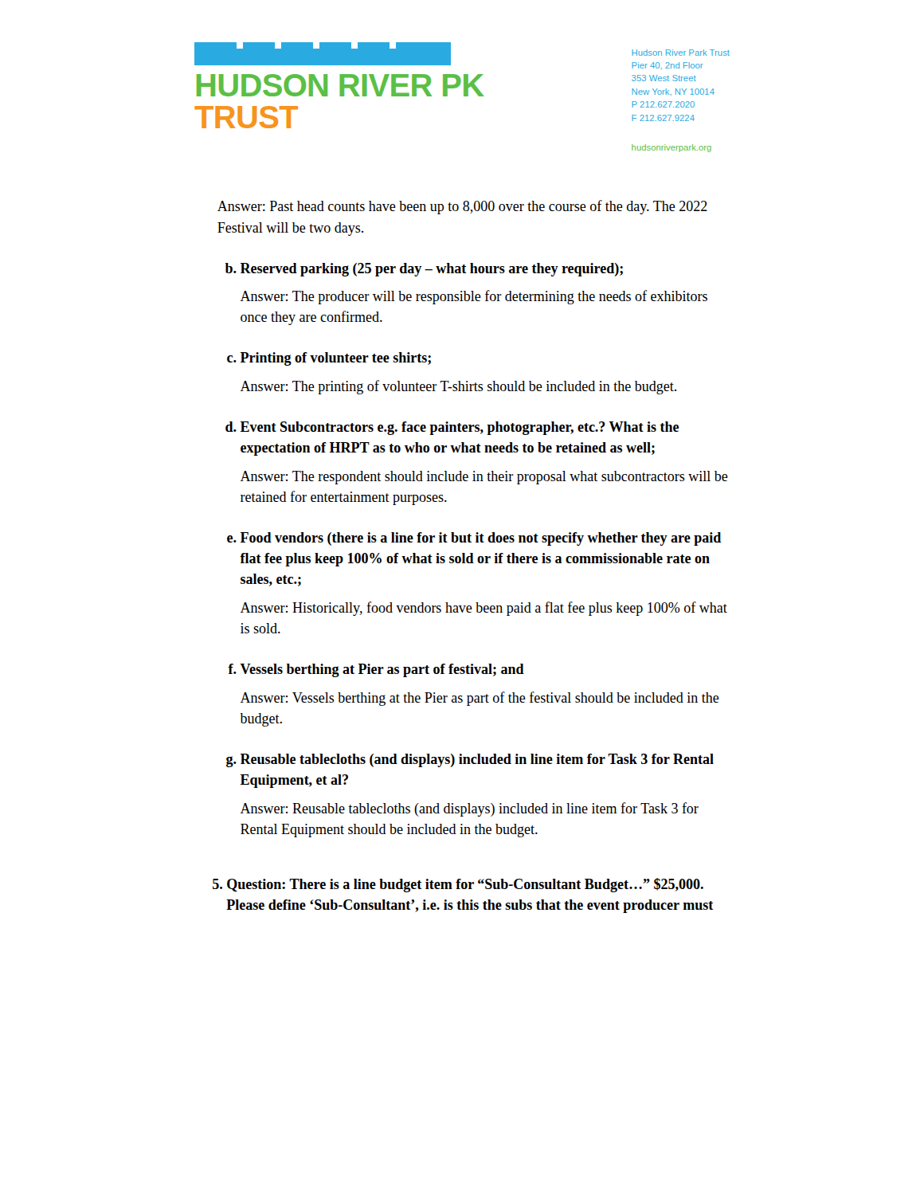HUDSON RIVER PK
TRUST
Hudson River Park Trust
Pier 40, 2nd Floor
353 West Street
New York, NY 10014
P 212.627.2020
F 212.627.9224
hudsonriverpark.org
Answer: Past head counts have been up to 8,000 over the course of the day. The 2022 Festival will be two days.
Reserved parking (25 per day – what hours are they required);
Answer: The producer will be responsible for determining the needs of exhibitors once they are confirmed.
Printing of volunteer tee shirts;
Answer: The printing of volunteer T-shirts should be included in the budget.
Event Subcontractors e.g. face painters, photographer, etc.? What is the expectation of HRPT as to who or what needs to be retained as well;
Answer: The respondent should include in their proposal what subcontractors will be retained for entertainment purposes.
Food vendors (there is a line for it but it does not specify whether they are paid flat fee plus keep 100% of what is sold or if there is a commissionable rate on sales, etc.;
Answer: Historically, food vendors have been paid a flat fee plus keep 100% of what is sold.
Vessels berthing at Pier as part of festival; and
Answer: Vessels berthing at the Pier as part of the festival should be included in the budget.
Reusable tablecloths (and displays) included in line item for Task 3 for Rental Equipment, et al?
Answer: Reusable tablecloths (and displays) included in line item for Task 3 for Rental Equipment should be included in the budget.
Question: There is a line budget item for “Sub-Consultant Budget…” $25,000. Please define ‘Sub-Consultant’, i.e. is this the subs that the event producer must